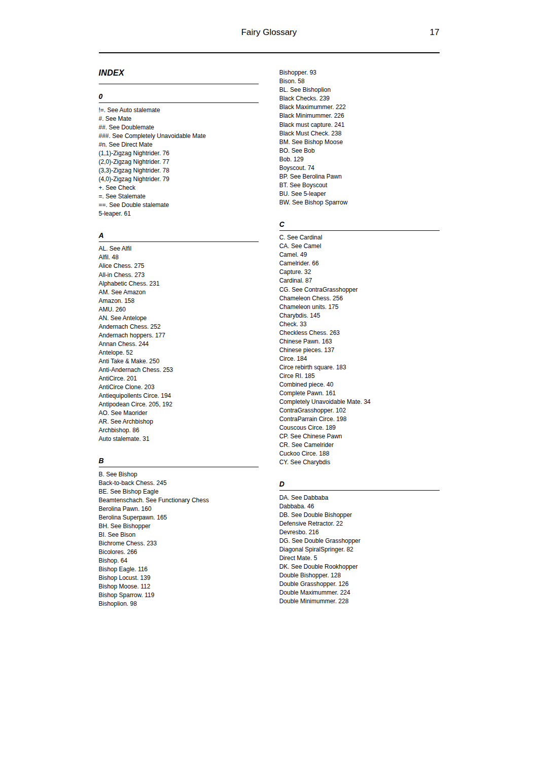Fairy Glossary 17
INDEX
0
!=. See Auto stalemate
#. See Mate
##. See Doublemate
###. See Completely Unavoidable Mate
#n. See Direct Mate
(1,1)-Zigzag Nightrider. 76
(2,0)-Zigzag Nightrider. 77
(3,3)-Zigzag Nightrider. 78
(4,0)-Zigzag Nightrider. 79
+. See Check
=. See Stalemate
==. See Double stalemate
5-leaper. 61
A
AL. See Alfil
Alfil. 48
Alice Chess. 275
All-in Chess. 273
Alphabetic Chess. 231
AM. See Amazon
Amazon. 158
AMU. 260
AN. See Antelope
Andernach Chess. 252
Andernach hoppers. 177
Annan Chess. 244
Antelope. 52
Anti Take & Make. 250
Anti-Andernach Chess. 253
AntiCirce. 201
AntiCirce Clone. 203
Antiequipollents Circe. 194
Antipodean Circe. 205, 192
AO. See Maorider
AR. See Archbishop
Archbishop. 86
Auto stalemate. 31
B
B. See Bishop
Back-to-back Chess. 245
BE. See Bishop Eagle
Beamtenschach. See Functionary Chess
Berolina Pawn. 160
Berolina Superpawn. 165
BH. See Bishopper
BI. See Bison
Bichrome Chess. 233
Bicolores. 266
Bishop. 64
Bishop Eagle. 116
Bishop Locust. 139
Bishop Moose. 112
Bishop Sparrow. 119
Bishoplion. 98
Bishopper. 93
Bison. 58
BL. See Bishoplion
Black Checks. 239
Black Maximummer. 222
Black Minimummer. 226
Black must capture. 241
Black Must Check. 238
BM. See Bishop Moose
BO. See Bob
Bob. 129
Boyscout. 74
BP. See Berolina Pawn
BT. See Boyscout
BU. See 5-leaper
BW. See Bishop Sparrow
C
C. See Cardinal
CA. See Camel
Camel. 49
Camelrider. 66
Capture. 32
Cardinal. 87
CG. See ContraGrasshopper
Chameleon Chess. 256
Chameleon units. 175
Charybdis. 145
Check. 33
Checkless Chess. 263
Chinese Pawn. 163
Chinese pieces. 137
Circe. 184
Circe rebirth square. 183
Circe RI. 185
Combined piece. 40
Complete Pawn. 161
Completely Unavoidable Mate. 34
ContraGrasshopper. 102
ContraParrain Circe. 198
Couscous Circe. 189
CP. See Chinese Pawn
CR. See Camelrider
Cuckoo Circe. 188
CY. See Charybdis
D
DA. See Dabbaba
Dabbaba. 46
DB. See Double Bishopper
Defensive Retractor. 22
Devresbo. 216
DG. See Double Grasshopper
Diagonal SpiralSpringer. 82
Direct Mate. 5
DK. See Double Rookhopper
Double Bishopper. 128
Double Grasshopper. 126
Double Maximummer. 224
Double Minimummer. 228